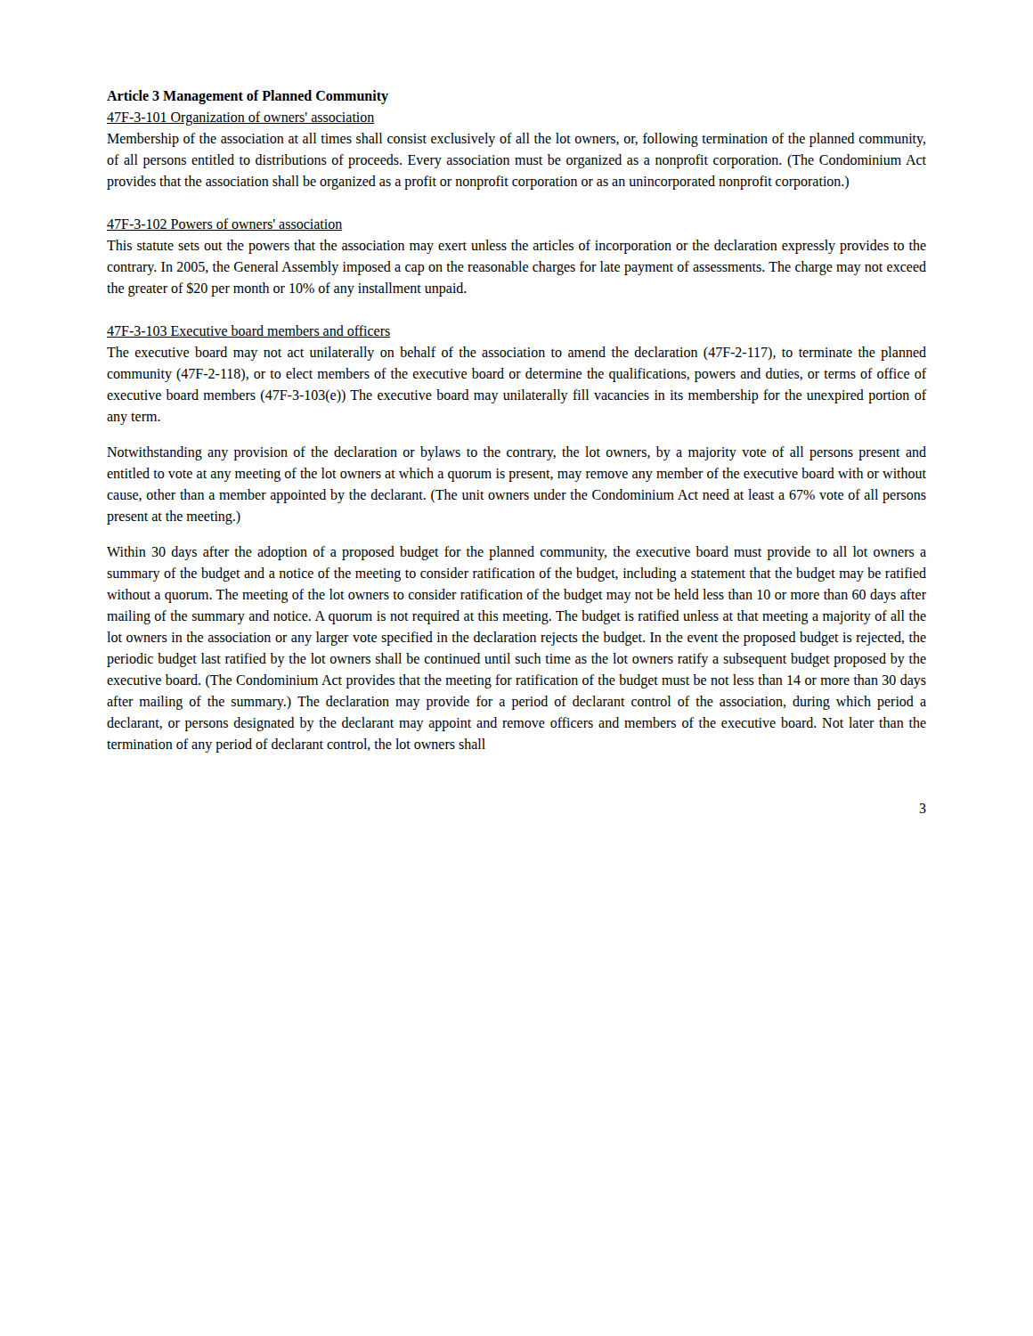Article 3 Management of Planned Community
47F-3-101 Organization of owners' association
Membership of the association at all times shall consist exclusively of all the lot owners, or, following termination of the planned community, of all persons entitled to distributions of proceeds. Every association must be organized as a nonprofit corporation. (The Condominium Act provides that the association shall be organized as a profit or nonprofit corporation or as an unincorporated nonprofit corporation.)
47F-3-102 Powers of owners' association
This statute sets out the powers that the association may exert unless the articles of incorporation or the declaration expressly provides to the contrary. In 2005, the General Assembly imposed a cap on the reasonable charges for late payment of assessments. The charge may not exceed the greater of $20 per month or 10% of any installment unpaid.
47F-3-103 Executive board members and officers
The executive board may not act unilaterally on behalf of the association to amend the declaration (47F-2-117), to terminate the planned community (47F-2-118), or to elect members of the executive board or determine the qualifications, powers and duties, or terms of office of executive board members (47F-3-103(e)) The executive board may unilaterally fill vacancies in its membership for the unexpired portion of any term.
Notwithstanding any provision of the declaration or bylaws to the contrary, the lot owners, by a majority vote of all persons present and entitled to vote at any meeting of the lot owners at which a quorum is present, may remove any member of the executive board with or without cause, other than a member appointed by the declarant. (The unit owners under the Condominium Act need at least a 67% vote of all persons present at the meeting.)
Within 30 days after the adoption of a proposed budget for the planned community, the executive board must provide to all lot owners a summary of the budget and a notice of the meeting to consider ratification of the budget, including a statement that the budget may be ratified without a quorum. The meeting of the lot owners to consider ratification of the budget may not be held less than 10 or more than 60 days after mailing of the summary and notice. A quorum is not required at this meeting. The budget is ratified unless at that meeting a majority of all the lot owners in the association or any larger vote specified in the declaration rejects the budget. In the event the proposed budget is rejected, the periodic budget last ratified by the lot owners shall be continued until such time as the lot owners ratify a subsequent budget proposed by the executive board. (The Condominium Act provides that the meeting for ratification of the budget must be not less than 14 or more than 30 days after mailing of the summary.) The declaration may provide for a period of declarant control of the association, during which period a declarant, or persons designated by the declarant may appoint and remove officers and members of the executive board. Not later than the termination of any period of declarant control, the lot owners shall
3